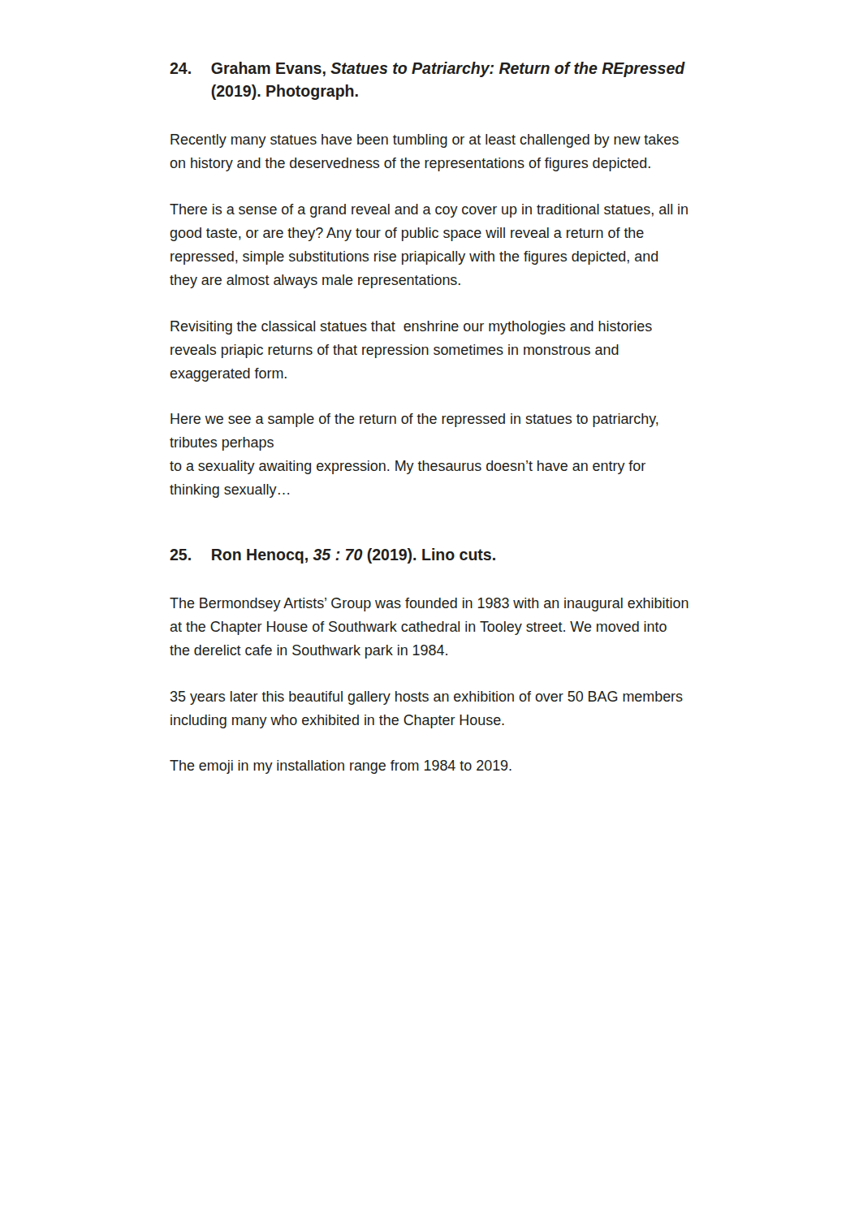24. Graham Evans, Statues to Patriarchy: Return of the REpressed (2019). Photograph.
Recently many statues have been tumbling or at least challenged by new takes on history and the deservedness of the representations of figures depicted.
There is a sense of a grand reveal and a coy cover up in traditional statues, all in good taste, or are they? Any tour of public space will reveal a return of the repressed, simple substitutions rise priapically with the figures depicted, and they are almost always male representations.
Revisiting the classical statues that enshrine our mythologies and histories reveals priapic returns of that repression sometimes in monstrous and exaggerated form.
Here we see a sample of the return of the repressed in statues to patriarchy, tributes perhaps
to a sexuality awaiting expression. My thesaurus doesn’t have an entry for thinking sexually…
25. Ron Henocq, 35 : 70 (2019). Lino cuts.
The Bermondsey Artists’ Group was founded in 1983 with an inaugural exhibition at the Chapter House of Southwark cathedral in Tooley street. We moved into the derelict cafe in Southwark park in 1984.
35 years later this beautiful gallery hosts an exhibition of over 50 BAG members including many who exhibited in the Chapter House.
The emoji in my installation range from 1984 to 2019.